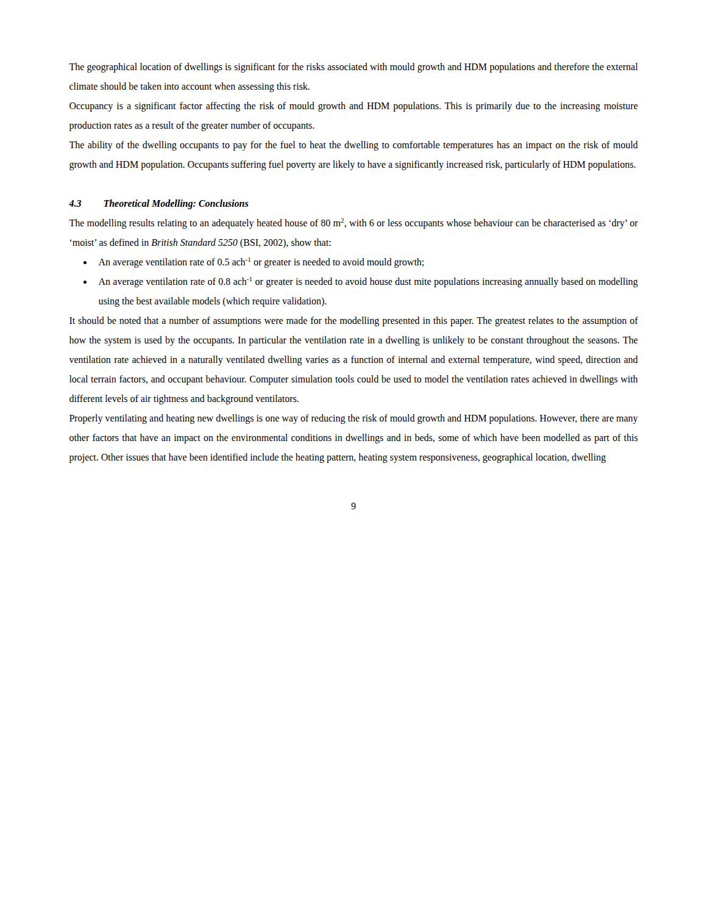The geographical location of dwellings is significant for the risks associated with mould growth and HDM populations and therefore the external climate should be taken into account when assessing this risk.
Occupancy is a significant factor affecting the risk of mould growth and HDM populations. This is primarily due to the increasing moisture production rates as a result of the greater number of occupants.
The ability of the dwelling occupants to pay for the fuel to heat the dwelling to comfortable temperatures has an impact on the risk of mould growth and HDM population. Occupants suffering fuel poverty are likely to have a significantly increased risk, particularly of HDM populations.
4.3 Theoretical Modelling: Conclusions
The modelling results relating to an adequately heated house of 80 m2, with 6 or less occupants whose behaviour can be characterised as ‘dry’ or ‘moist’ as defined in British Standard 5250 (BSI, 2002), show that:
An average ventilation rate of 0.5 ach-1 or greater is needed to avoid mould growth;
An average ventilation rate of 0.8 ach-1 or greater is needed to avoid house dust mite populations increasing annually based on modelling using the best available models (which require validation).
It should be noted that a number of assumptions were made for the modelling presented in this paper. The greatest relates to the assumption of how the system is used by the occupants. In particular the ventilation rate in a dwelling is unlikely to be constant throughout the seasons. The ventilation rate achieved in a naturally ventilated dwelling varies as a function of internal and external temperature, wind speed, direction and local terrain factors, and occupant behaviour. Computer simulation tools could be used to model the ventilation rates achieved in dwellings with different levels of air tightness and background ventilators.
Properly ventilating and heating new dwellings is one way of reducing the risk of mould growth and HDM populations. However, there are many other factors that have an impact on the environmental conditions in dwellings and in beds, some of which have been modelled as part of this project. Other issues that have been identified include the heating pattern, heating system responsiveness, geographical location, dwelling
9